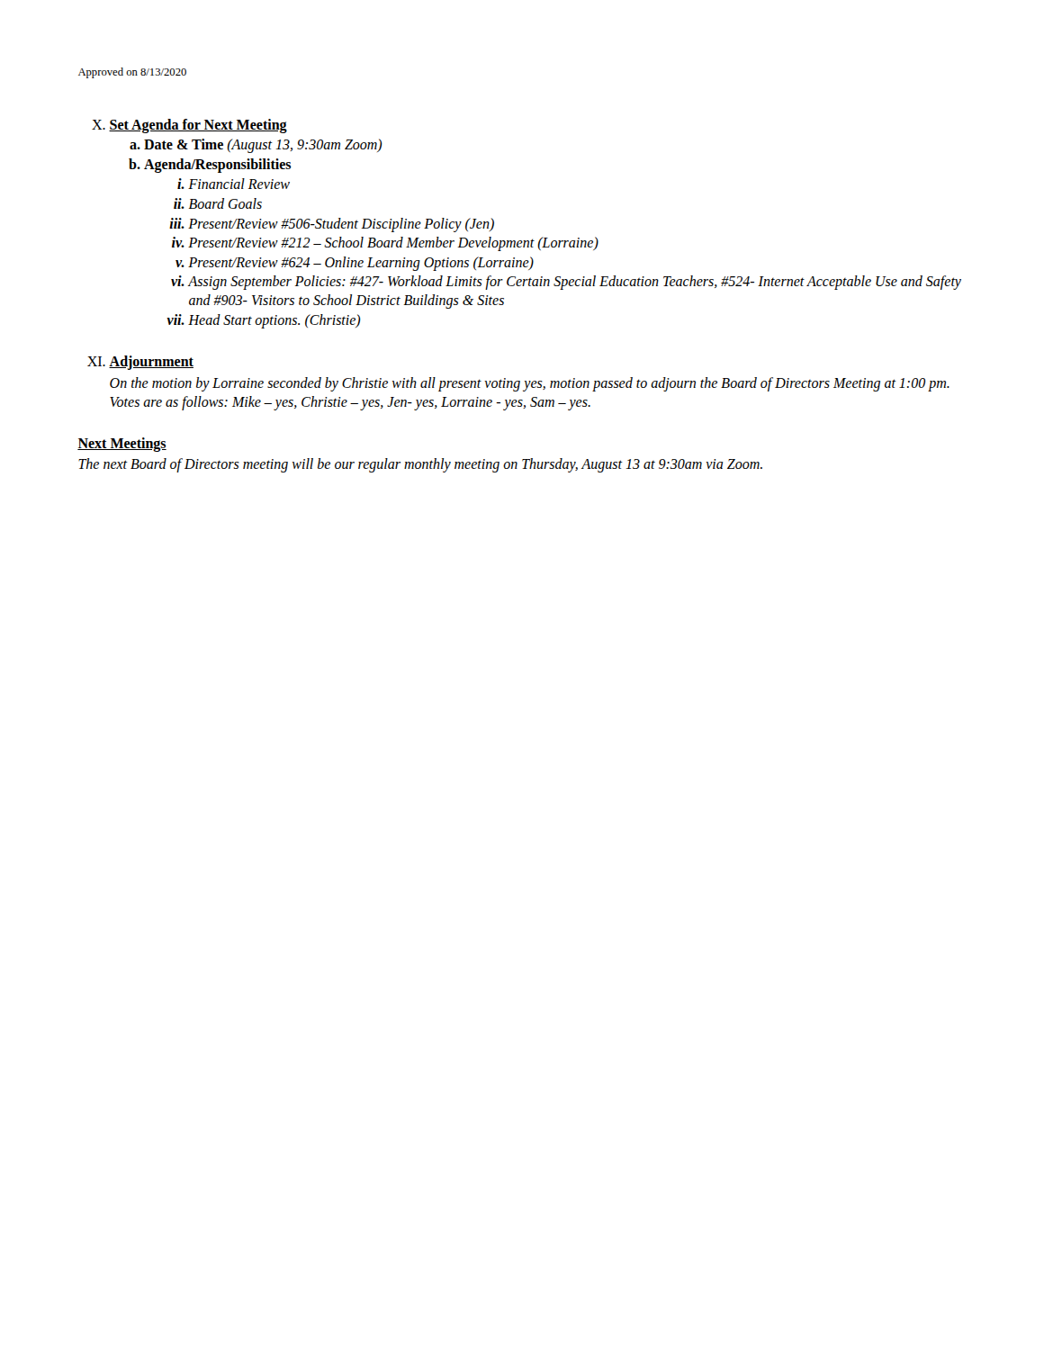Approved on 8/13/2020
Set Agenda for Next Meeting
Date & Time (August 13, 9:30am Zoom)
Agenda/Responsibilities
Financial Review
Board Goals
Present/Review #506-Student Discipline Policy (Jen)
Present/Review #212 – School Board Member Development (Lorraine)
Present/Review #624 – Online Learning Options (Lorraine)
Assign September Policies: #427- Workload Limits for Certain Special Education Teachers, #524- Internet Acceptable Use and Safety and #903- Visitors to School District Buildings & Sites
Head Start options. (Christie)
Adjournment
On the motion by Lorraine seconded by Christie with all present voting yes, motion passed to adjourn the Board of Directors Meeting at 1:00 pm. Votes are as follows: Mike – yes, Christie – yes, Jen- yes, Lorraine - yes, Sam – yes.
Next Meetings
The next Board of Directors meeting will be our regular monthly meeting on Thursday, August 13 at 9:30am via Zoom.